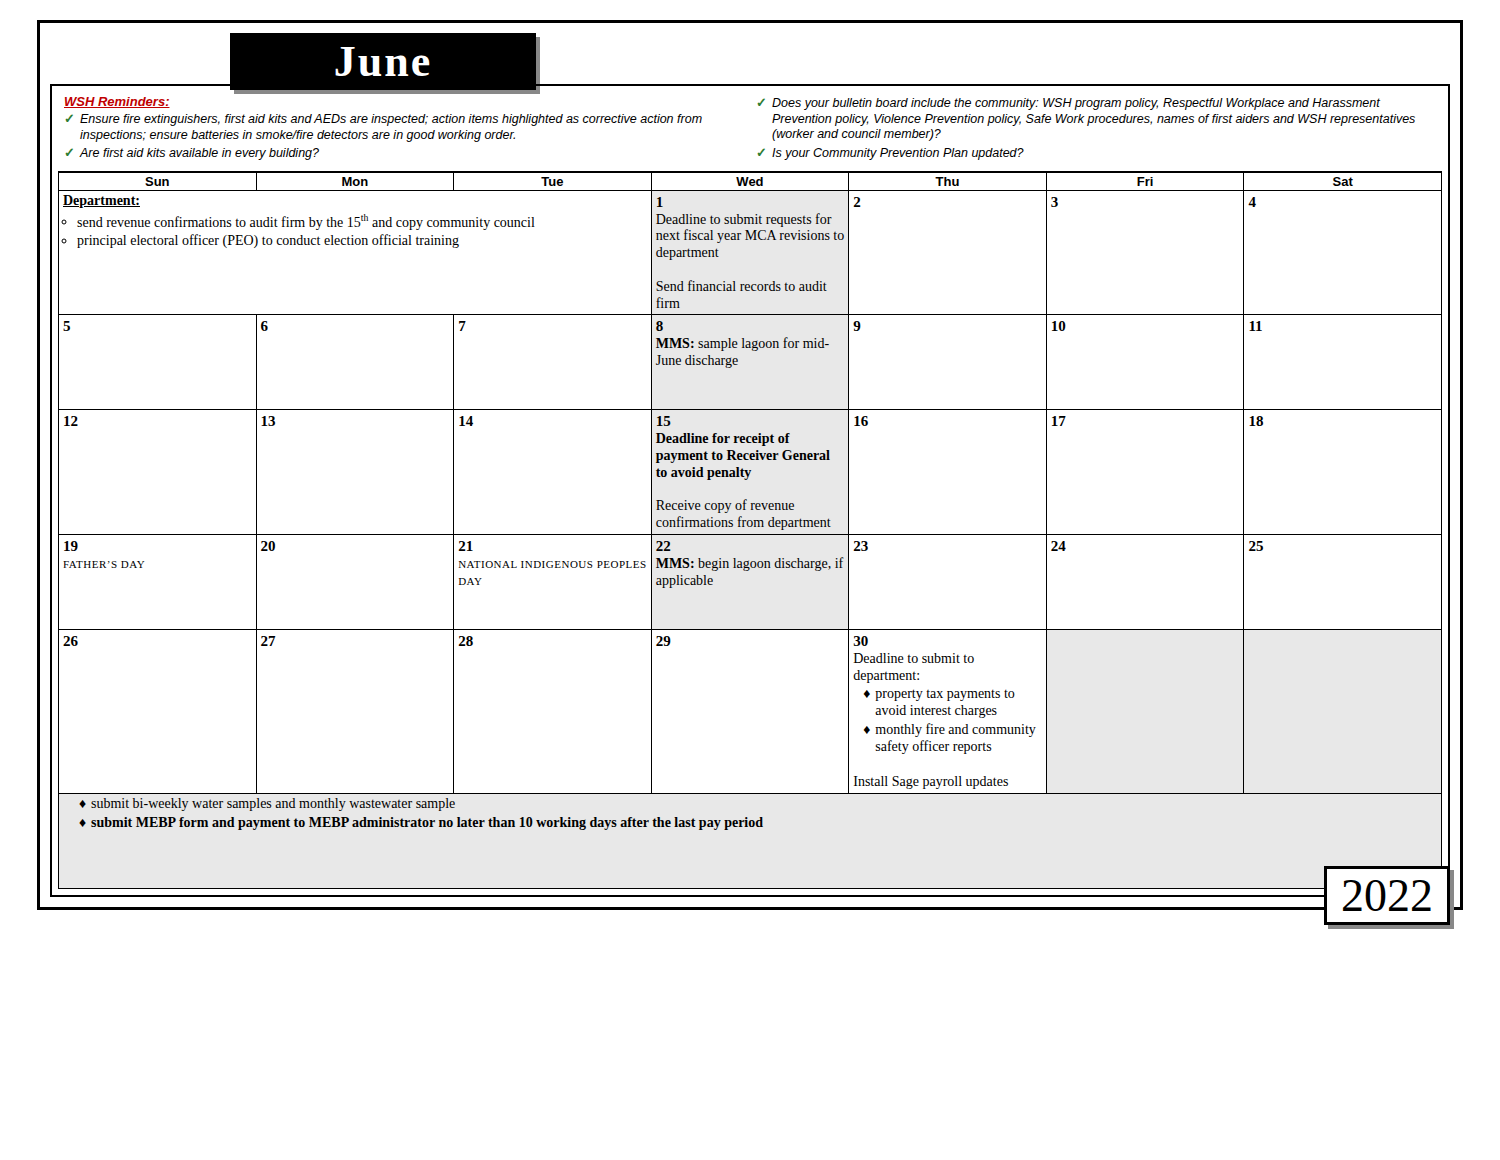June
WSH Reminders:
Ensure fire extinguishers, first aid kits and AEDs are inspected; action items highlighted as corrective action from inspections; ensure batteries in smoke/fire detectors are in good working order.
Are first aid kits available in every building?
Does your bulletin board include the community: WSH program policy, Respectful Workplace and Harassment Prevention policy, Violence Prevention policy, Safe Work procedures, names of first aiders and WSH representatives (worker and council member)?
Is your Community Prevention Plan updated?
| Sun | Mon | Tue | Wed | Thu | Fri | Sat |
| --- | --- | --- | --- | --- | --- | --- |
| Department: send revenue confirmations to audit firm by the 15 th and copy community council principal electoral officer (PEO) to conduct election official training | 1 Deadline to submit requests for next fiscal year MCA revisions to department Send financial records to audit firm | 2 | 3 | 4 |
| 5 | 6 | 7 | 8 MMS: sample lagoon for mid-June discharge | 9 | 10 | 11 |
| 12 | 13 | 14 | 15 Deadline for receipt of payment to Receiver General to avoid penalty Receive copy of revenue confirmations from department | 16 | 17 | 18 |
| 19 FATHER’S DAY | 20 | 21 NATIONAL INDIGENOUS PEOPLES DAY | 22 MMS: begin lagoon discharge, if applicable | 23 | 24 | 25 |
| 26 | 27 | 28 | 29 | 30 Deadline to submit to department: property tax payments to avoid interest charges monthly fire and community safety officer reports Install Sage payroll updates | | |
| submit bi-weekly water samples and monthly wastewater sample submit MEBP form and payment to MEBP administrator no later than 10 working days after the last pay period |
2022